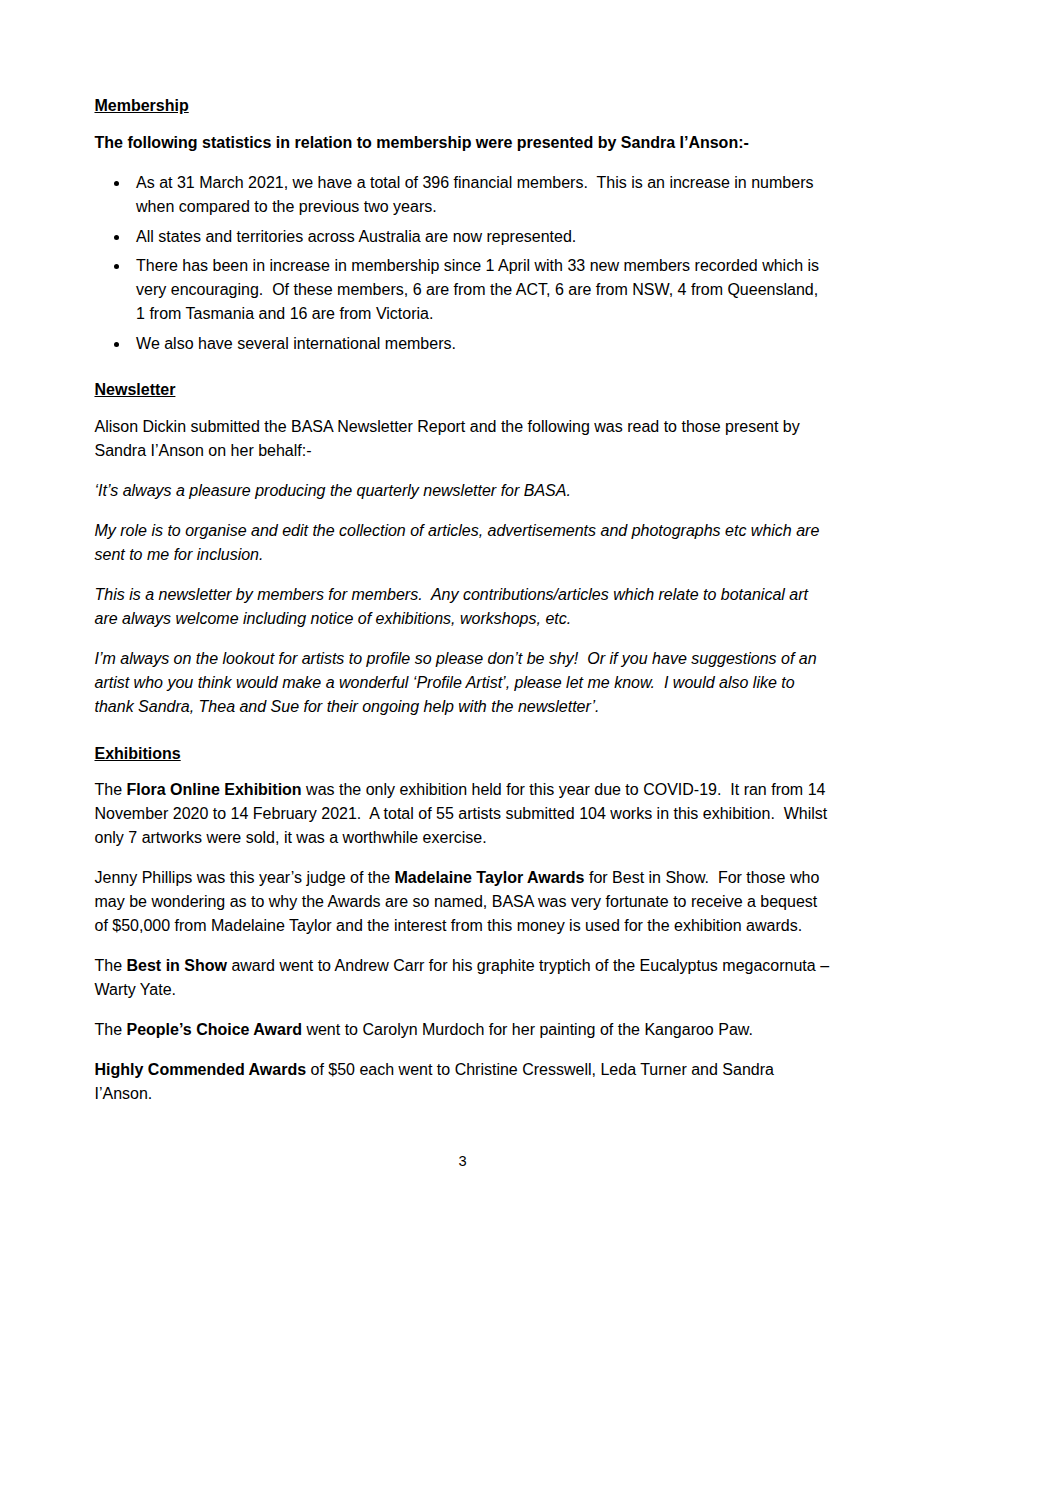Membership
The following statistics in relation to membership were presented by Sandra I’Anson:-
As at 31 March 2021, we have a total of 396 financial members. This is an increase in numbers when compared to the previous two years.
All states and territories across Australia are now represented.
There has been in increase in membership since 1 April with 33 new members recorded which is very encouraging. Of these members, 6 are from the ACT, 6 are from NSW, 4 from Queensland, 1 from Tasmania and 16 are from Victoria.
We also have several international members.
Newsletter
Alison Dickin submitted the BASA Newsletter Report and the following was read to those present by Sandra I’Anson on her behalf:-
‘It’s always a pleasure producing the quarterly newsletter for BASA.
My role is to organise and edit the collection of articles, advertisements and photographs etc which are sent to me for inclusion.
This is a newsletter by members for members. Any contributions/articles which relate to botanical art are always welcome including notice of exhibitions, workshops, etc.
I’m always on the lookout for artists to profile so please don’t be shy! Or if you have suggestions of an artist who you think would make a wonderful ‘Profile Artist’, please let me know. I would also like to thank Sandra, Thea and Sue for their ongoing help with the newsletter’.
Exhibitions
The Flora Online Exhibition was the only exhibition held for this year due to COVID-19. It ran from 14 November 2020 to 14 February 2021. A total of 55 artists submitted 104 works in this exhibition. Whilst only 7 artworks were sold, it was a worthwhile exercise.
Jenny Phillips was this year’s judge of the Madelaine Taylor Awards for Best in Show. For those who may be wondering as to why the Awards are so named, BASA was very fortunate to receive a bequest of $50,000 from Madelaine Taylor and the interest from this money is used for the exhibition awards.
The Best in Show award went to Andrew Carr for his graphite tryptich of the Eucalyptus megacornuta – Warty Yate.
The People’s Choice Award went to Carolyn Murdoch for her painting of the Kangaroo Paw.
Highly Commended Awards of $50 each went to Christine Cresswell, Leda Turner and Sandra I’Anson.
3